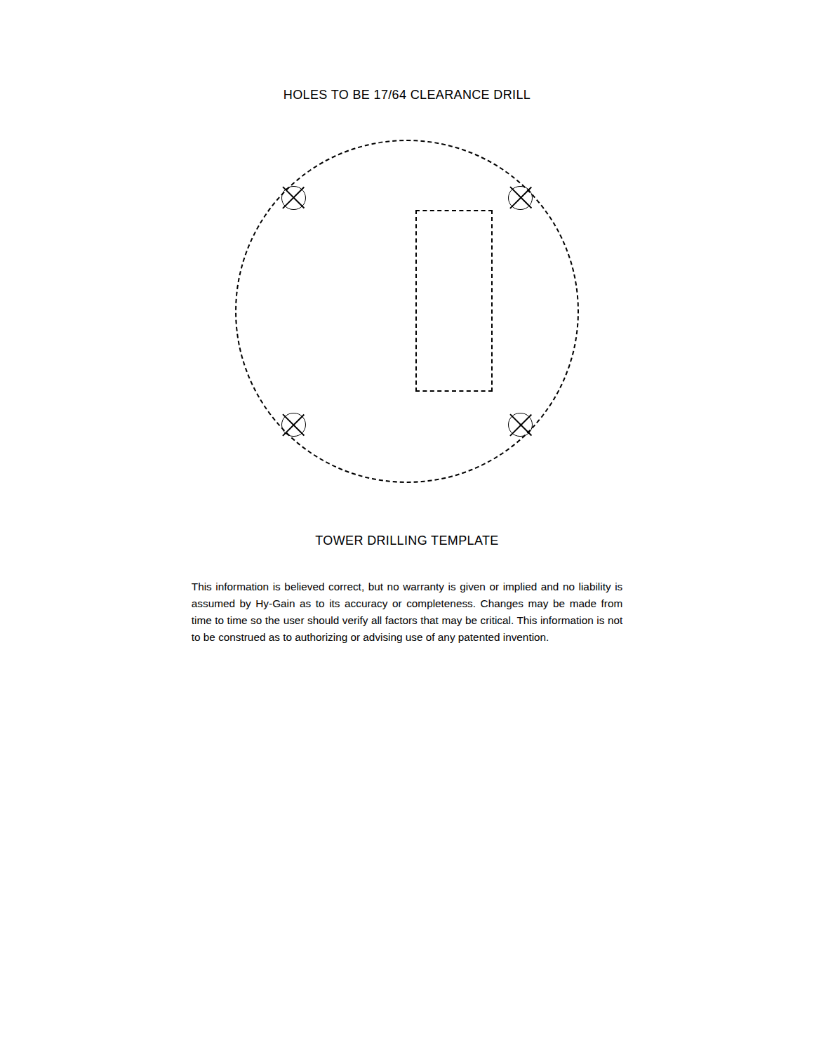HOLES TO BE 17/64 CLEARANCE DRILL
TOWER DRILLING TEMPLATE
This information is believed correct, but no warranty is given or implied and no liability is assumed by Hy-Gain as to its accuracy or completeness. Changes may be made from time to time so the user should verify all factors that may be critical. This information is not to be construed as to authorizing or advising use of any patented invention.